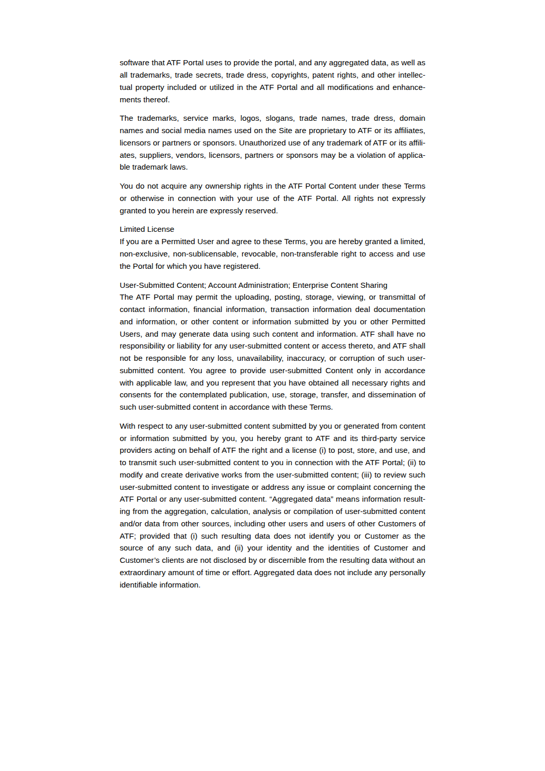software that ATF Portal uses to provide the portal, and any aggregated data, as well as all trademarks, trade secrets, trade dress, copyrights, patent rights, and other intellectual property included or utilized in the ATF Portal and all modifications and enhancements thereof.
The trademarks, service marks, logos, slogans, trade names, trade dress, domain names and social media names used on the Site are proprietary to ATF or its affiliates, licensors or partners or sponsors. Unauthorized use of any trademark of ATF or its affiliates, suppliers, vendors, licensors, partners or sponsors may be a violation of applicable trademark laws.
You do not acquire any ownership rights in the ATF Portal Content under these Terms or otherwise in connection with your use of the ATF Portal. All rights not expressly granted to you herein are expressly reserved.
Limited License
If you are a Permitted User and agree to these Terms, you are hereby granted a limited, non-exclusive, non-sublicensable, revocable, non-transferable right to access and use the Portal for which you have registered.
User-Submitted Content; Account Administration; Enterprise Content Sharing
The ATF Portal may permit the uploading, posting, storage, viewing, or transmittal of contact information, financial information, transaction information deal documentation and information, or other content or information submitted by you or other Permitted Users, and may generate data using such content and information. ATF shall have no responsibility or liability for any user-submitted content or access thereto, and ATF shall not be responsible for any loss, unavailability, inaccuracy, or corruption of such user-submitted content. You agree to provide user-submitted Content only in accordance with applicable law, and you represent that you have obtained all necessary rights and consents for the contemplated publication, use, storage, transfer, and dissemination of such user-submitted content in accordance with these Terms.
With respect to any user-submitted content submitted by you or generated from content or information submitted by you, you hereby grant to ATF and its third-party service providers acting on behalf of ATF the right and a license (i) to post, store, and use, and to transmit such user-submitted content to you in connection with the ATF Portal; (ii) to modify and create derivative works from the user-submitted content; (iii) to review such user-submitted content to investigate or address any issue or complaint concerning the ATF Portal or any user-submitted content. “Aggregated data” means information resulting from the aggregation, calculation, analysis or compilation of user-submitted content and/or data from other sources, including other users and users of other Customers of ATF; provided that (i) such resulting data does not identify you or Customer as the source of any such data, and (ii) your identity and the identities of Customer and Customer’s clients are not disclosed by or discernible from the resulting data without an extraordinary amount of time or effort. Aggregated data does not include any personally identifiable information.